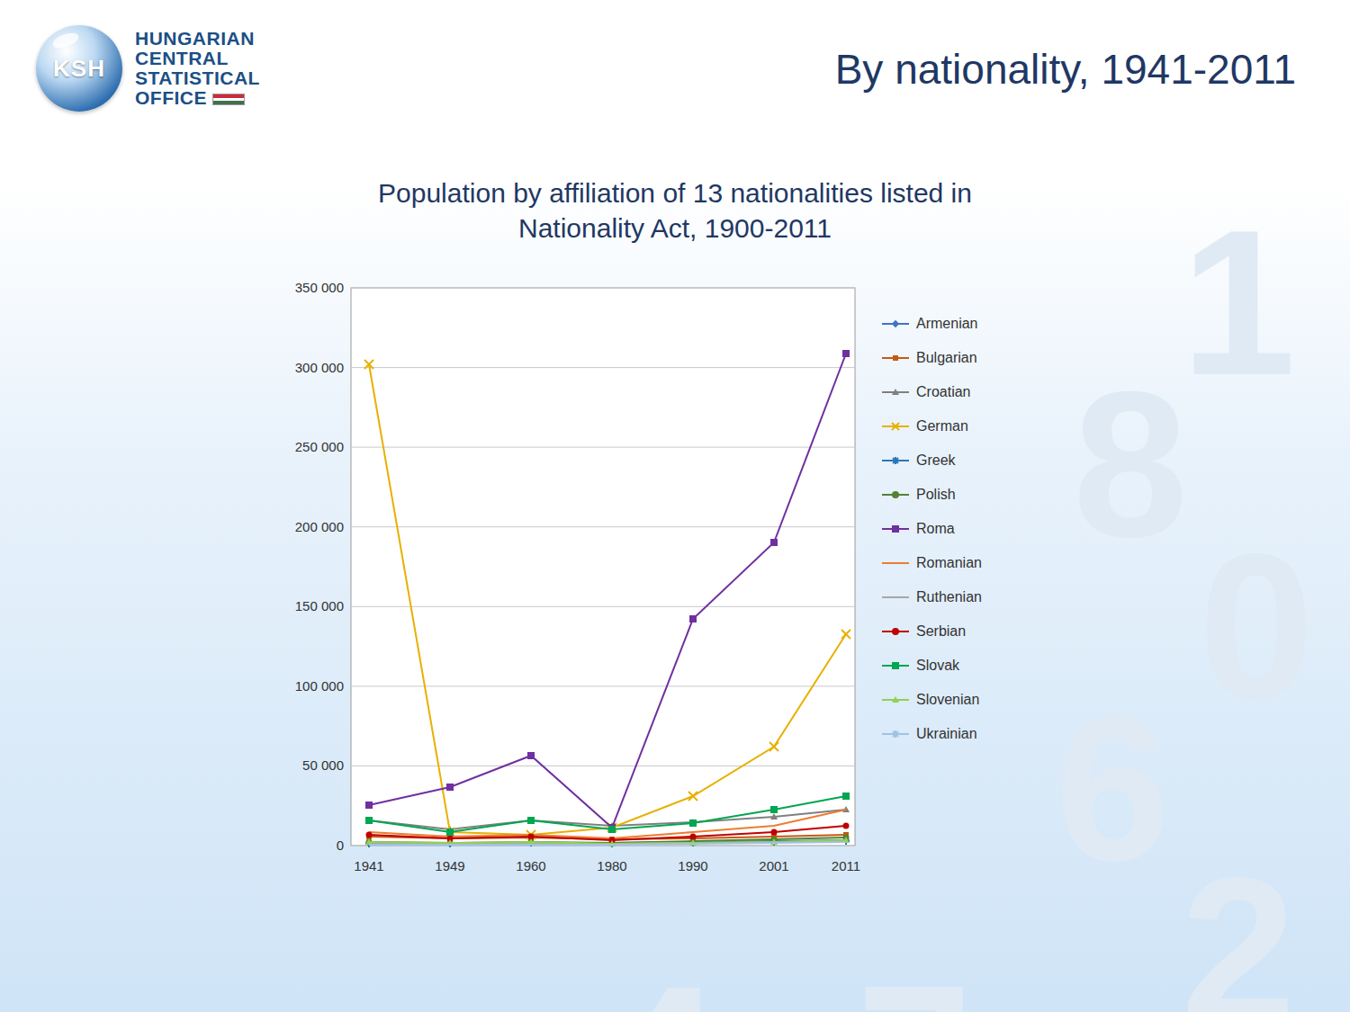1 8 0 6 2 7 4
KSH
HUNGARIAN
CENTRAL
STATISTICAL
OFFICE
By nationality, 1941-2011
Population by affiliation of 13 nationalities listed in Nationality Act, 1900-2011
350 000 300 000 250 000 200 000 150 000 100 000 50 000 0 1941 1949 1960 1980 1990 2001 2011 Armenian Bulgarian Croatian German Greek Polish Roma Romanian Ruthenian Serbian Slovak Slovenian Ukrainian